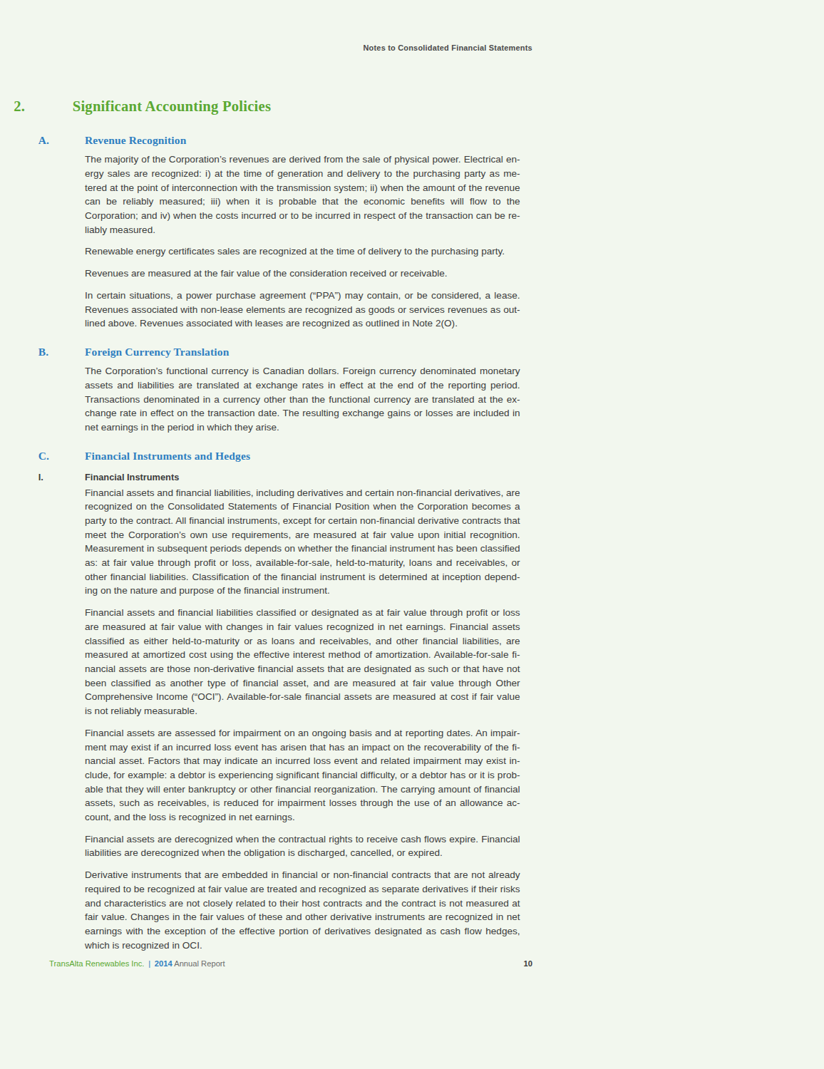Notes to Consolidated Financial Statements
2. Significant Accounting Policies
A. Revenue Recognition
The majority of the Corporation’s revenues are derived from the sale of physical power. Electrical energy sales are recognized: i) at the time of generation and delivery to the purchasing party as metered at the point of interconnection with the transmission system; ii) when the amount of the revenue can be reliably measured; iii) when it is probable that the economic benefits will flow to the Corporation; and iv) when the costs incurred or to be incurred in respect of the transaction can be reliably measured.
Renewable energy certificates sales are recognized at the time of delivery to the purchasing party.
Revenues are measured at the fair value of the consideration received or receivable.
In certain situations, a power purchase agreement (“PPA”) may contain, or be considered, a lease. Revenues associated with non-lease elements are recognized as goods or services revenues as outlined above. Revenues associated with leases are recognized as outlined in Note 2(O).
B. Foreign Currency Translation
The Corporation’s functional currency is Canadian dollars. Foreign currency denominated monetary assets and liabilities are translated at exchange rates in effect at the end of the reporting period. Transactions denominated in a currency other than the functional currency are translated at the exchange rate in effect on the transaction date. The resulting exchange gains or losses are included in net earnings in the period in which they arise.
C. Financial Instruments and Hedges
I. Financial Instruments
Financial assets and financial liabilities, including derivatives and certain non-financial derivatives, are recognized on the Consolidated Statements of Financial Position when the Corporation becomes a party to the contract. All financial instruments, except for certain non-financial derivative contracts that meet the Corporation’s own use requirements, are measured at fair value upon initial recognition. Measurement in subsequent periods depends on whether the financial instrument has been classified as: at fair value through profit or loss, available-for-sale, held-to-maturity, loans and receivables, or other financial liabilities. Classification of the financial instrument is determined at inception depending on the nature and purpose of the financial instrument.
Financial assets and financial liabilities classified or designated as at fair value through profit or loss are measured at fair value with changes in fair values recognized in net earnings. Financial assets classified as either held-to-maturity or as loans and receivables, and other financial liabilities, are measured at amortized cost using the effective interest method of amortization. Available-for-sale financial assets are those non-derivative financial assets that are designated as such or that have not been classified as another type of financial asset, and are measured at fair value through Other Comprehensive Income (“OCI”). Available-for-sale financial assets are measured at cost if fair value is not reliably measurable.
Financial assets are assessed for impairment on an ongoing basis and at reporting dates. An impairment may exist if an incurred loss event has arisen that has an impact on the recoverability of the financial asset. Factors that may indicate an incurred loss event and related impairment may exist include, for example: a debtor is experiencing significant financial difficulty, or a debtor has or it is probable that they will enter bankruptcy or other financial reorganization. The carrying amount of financial assets, such as receivables, is reduced for impairment losses through the use of an allowance account, and the loss is recognized in net earnings.
Financial assets are derecognized when the contractual rights to receive cash flows expire. Financial liabilities are derecognized when the obligation is discharged, cancelled, or expired.
Derivative instruments that are embedded in financial or non-financial contracts that are not already required to be recognized at fair value are treated and recognized as separate derivatives if their risks and characteristics are not closely related to their host contracts and the contract is not measured at fair value. Changes in the fair values of these and other derivative instruments are recognized in net earnings with the exception of the effective portion of derivatives designated as cash flow hedges, which is recognized in OCI.
TransAlta Renewables Inc.|2014 Annual Report
10